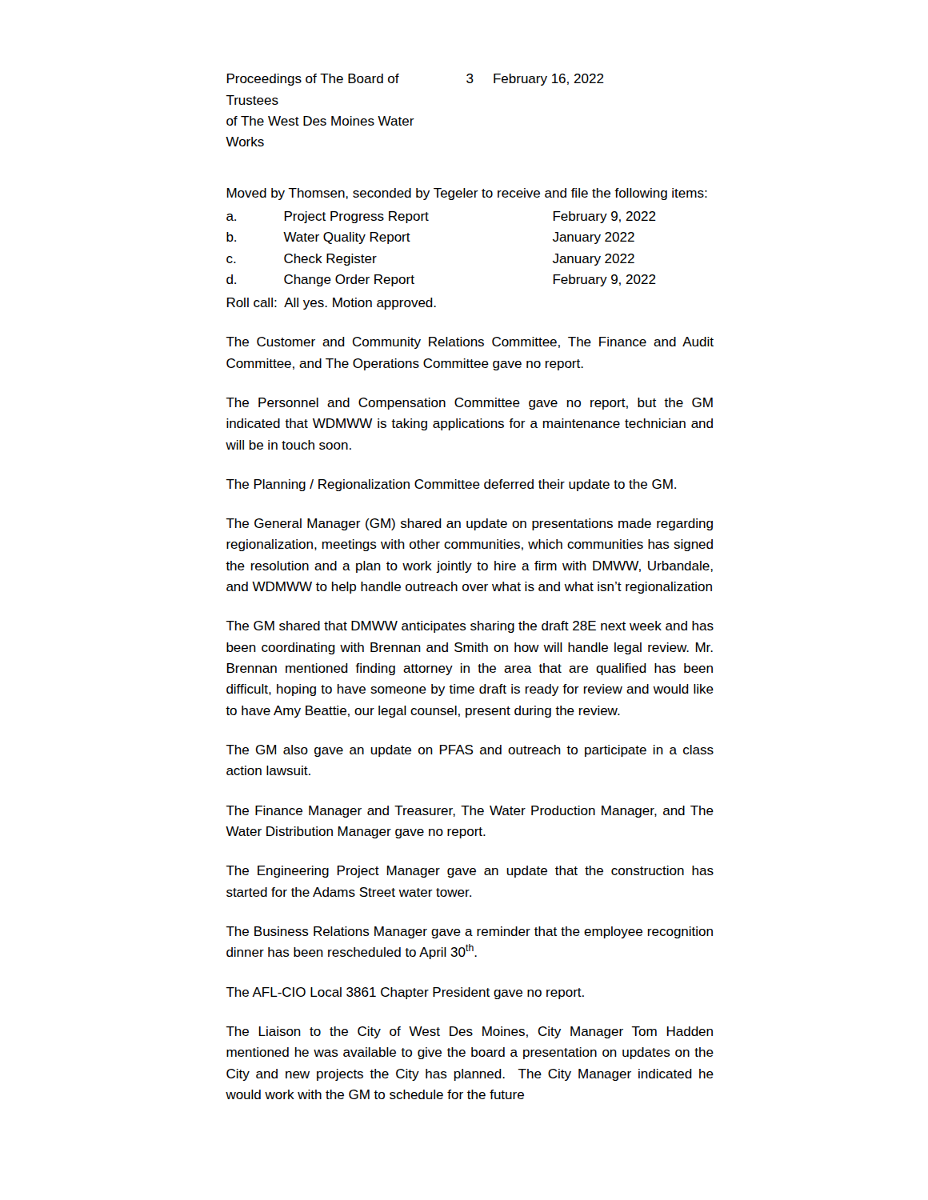Proceedings of The Board of Trustees
of The West Des Moines Water Works
3
February 16, 2022
Moved by Thomsen, seconded by Tegeler to receive and file the following items:
| a. | Project Progress Report | February 9, 2022 |
| b. | Water Quality Report | January 2022 |
| c. | Check Register | January 2022 |
| d. | Change Order Report | February 9, 2022 |
Roll call: All yes. Motion approved.
The Customer and Community Relations Committee, The Finance and Audit Committee, and The Operations Committee gave no report.
The Personnel and Compensation Committee gave no report, but the GM indicated that WDMWW is taking applications for a maintenance technician and will be in touch soon.
The Planning / Regionalization Committee deferred their update to the GM.
The General Manager (GM) shared an update on presentations made regarding regionalization, meetings with other communities, which communities has signed the resolution and a plan to work jointly to hire a firm with DMWW, Urbandale, and WDMWW to help handle outreach over what is and what isn’t regionalization
The GM shared that DMWW anticipates sharing the draft 28E next week and has been coordinating with Brennan and Smith on how will handle legal review. Mr. Brennan mentioned finding attorney in the area that are qualified has been difficult, hoping to have someone by time draft is ready for review and would like to have Amy Beattie, our legal counsel, present during the review.
The GM also gave an update on PFAS and outreach to participate in a class action lawsuit.
The Finance Manager and Treasurer, The Water Production Manager, and The Water Distribution Manager gave no report.
The Engineering Project Manager gave an update that the construction has started for the Adams Street water tower.
The Business Relations Manager gave a reminder that the employee recognition dinner has been rescheduled to April 30th.
The AFL-CIO Local 3861 Chapter President gave no report.
The Liaison to the City of West Des Moines, City Manager Tom Hadden mentioned he was available to give the board a presentation on updates on the City and new projects the City has planned. The City Manager indicated he would work with the GM to schedule for the future